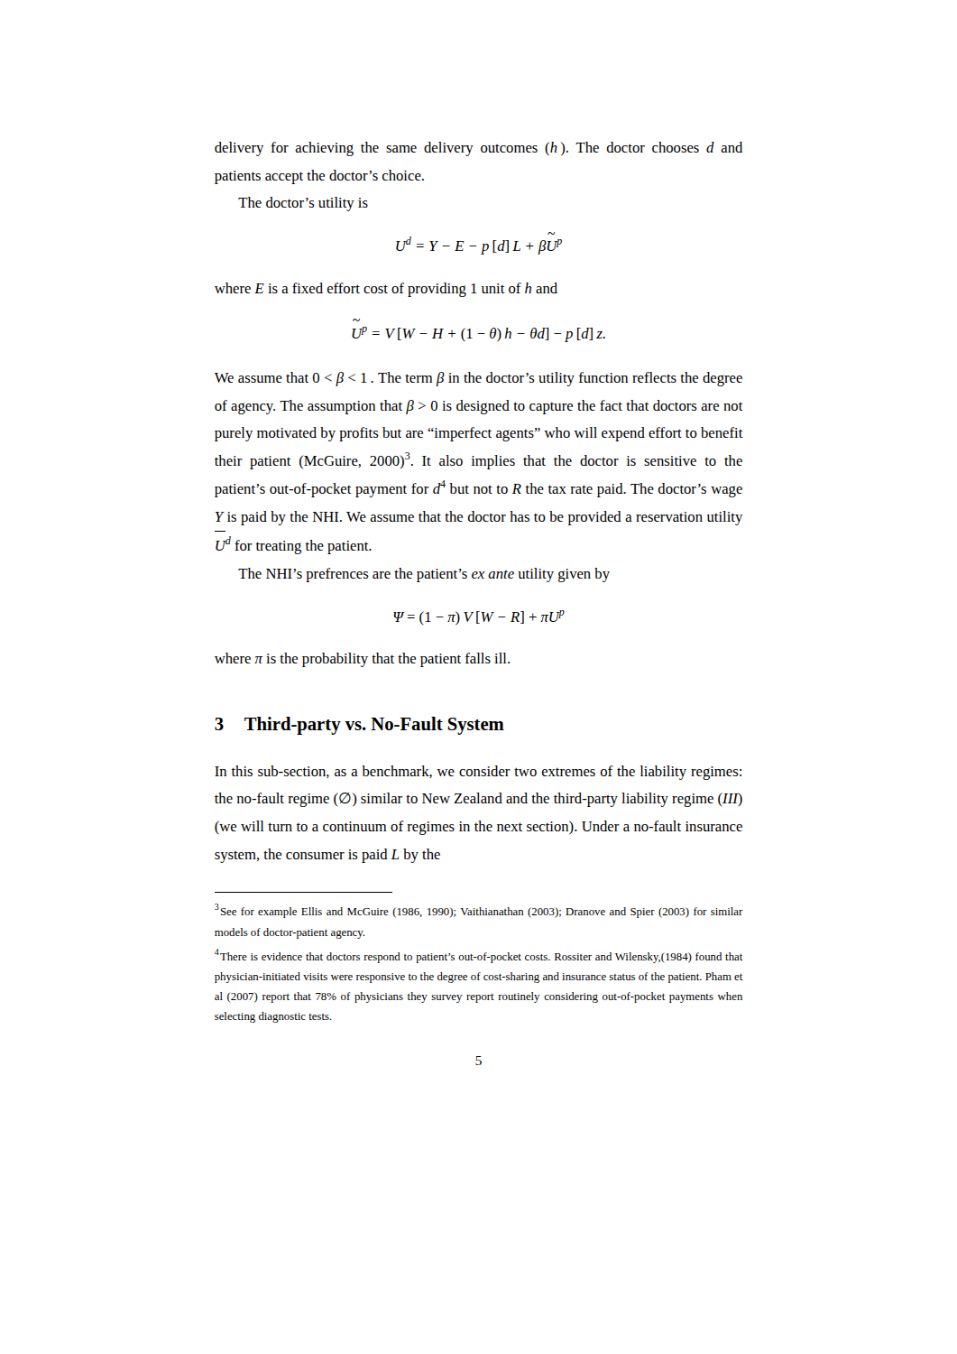delivery for achieving the same delivery outcomes (h ). The doctor chooses d and patients accept the doctor’s choice.
The doctor’s utility is
Ud = Y − E − p [d] L + β~U p
where E is a fixed effort cost of providing 1 unit of h and
~U p = V [W − H + (1 − θ) h − θd] − p [d] z.
We assume that 0 < β < 1 . The term β in the doctor’s utility function reflects the degree of agency. The assumption that β > 0 is designed to capture the fact that doctors are not purely motivated by profits but are “imperfect agents” who will expend effort to benefit their patient (McGuire, 2000)3. It also implies that the doctor is sensitive to the patient’s out-of-pocket payment for d4 but not to R the tax rate paid. The doctor’s wage Y is paid by the NHI. We assume that the doctor has to be provided a reservation utility Ud for treating the patient.
The NHI’s prefrences are the patient’s ex ante utility given by
Ψ = (1 − π) V [W − R] + πUp
where π is the probability that the patient falls ill.
3 Third-party vs. No-Fault System
In this sub-section, as a benchmark, we consider two extremes of the liability regimes: the no-fault regime (∅) similar to New Zealand and the third-party liability regime (III) (we will turn to a continuum of regimes in the next section). Under a no-fault insurance system, the consumer is paid L by the
3 See for example Ellis and McGuire (1986, 1990); Vaithianathan (2003); Dranove and Spier (2003) for similar models of doctor-patient agency.
4 There is evidence that doctors respond to patient’s out-of-pocket costs. Rossiter and Wilensky,(1984) found that physician-initiated visits were responsive to the degree of cost-sharing and insurance status of the patient. Pham et al (2007) report that 78% of physicians they survey report routinely considering out-of-pocket payments when selecting diagnostic tests.
5